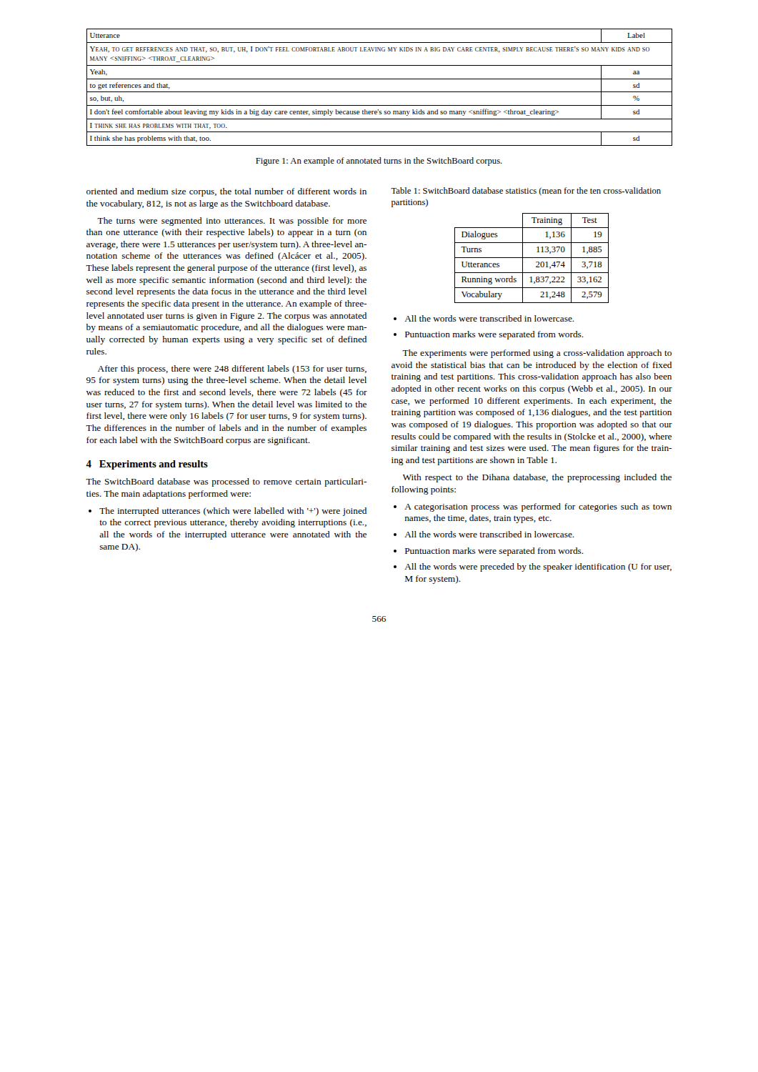| Utterance | Label |
| --- | --- |
| Yeah, to get references and that, so, but, uh, I don't feel comfortable about leaving my kids in a big day care center, simply because there's so many kids and so many <sniffing> <throat_clearing> |
| Yeah, | aa |
| to get references and that, | sd |
| so, but, uh, | % |
| I don't feel comfortable about leaving my kids in a big day care center, simply because there's so many kids and so many <sniffing> <throat_clearing> | sd |
| I think she has problems with that, too. |
| I think she has problems with that, too. | sd |
Figure 1: An example of annotated turns in the SwitchBoard corpus.
oriented and medium size corpus, the total number of different words in the vocabulary, 812, is not as large as the Switchboard database.
The turns were segmented into utterances. It was possible for more than one utterance (with their respective labels) to appear in a turn (on average, there were 1.5 utterances per user/system turn). A three-level annotation scheme of the utterances was defined (Alcácer et al., 2005). These labels represent the general purpose of the utterance (first level), as well as more specific semantic information (second and third level): the second level represents the data focus in the utterance and the third level represents the specific data present in the utterance. An example of three-level annotated user turns is given in Figure 2. The corpus was annotated by means of a semiautomatic procedure, and all the dialogues were manually corrected by human experts using a very specific set of defined rules.
After this process, there were 248 different labels (153 for user turns, 95 for system turns) using the three-level scheme. When the detail level was reduced to the first and second levels, there were 72 labels (45 for user turns, 27 for system turns). When the detail level was limited to the first level, there were only 16 labels (7 for user turns, 9 for system turns). The differences in the number of labels and in the number of examples for each label with the SwitchBoard corpus are significant.
4 Experiments and results
The SwitchBoard database was processed to remove certain particularities. The main adaptations performed were:
The interrupted utterances (which were labelled with '+') were joined to the correct previous utterance, thereby avoiding interruptions (i.e., all the words of the interrupted utterance were annotated with the same DA).
Table 1: SwitchBoard database statistics (mean for the ten cross-validation partitions)
| | Training | Test |
| Dialogues | 1,136 | 19 |
| Turns | 113,370 | 1,885 |
| Utterances | 201,474 | 3,718 |
| Running words | 1,837,222 | 33,162 |
| Vocabulary | 21,248 | 2,579 |
All the words were transcribed in lowercase.
Puntuaction marks were separated from words.
The experiments were performed using a cross-validation approach to avoid the statistical bias that can be introduced by the election of fixed training and test partitions. This cross-validation approach has also been adopted in other recent works on this corpus (Webb et al., 2005). In our case, we performed 10 different experiments. In each experiment, the training partition was composed of 1,136 dialogues, and the test partition was composed of 19 dialogues. This proportion was adopted so that our results could be compared with the results in (Stolcke et al., 2000), where similar training and test sizes were used. The mean figures for the training and test partitions are shown in Table 1.
With respect to the Dihana database, the preprocessing included the following points:
A categorisation process was performed for categories such as town names, the time, dates, train types, etc.
All the words were transcribed in lowercase.
Puntuaction marks were separated from words.
All the words were preceded by the speaker identification (U for user, M for system).
566